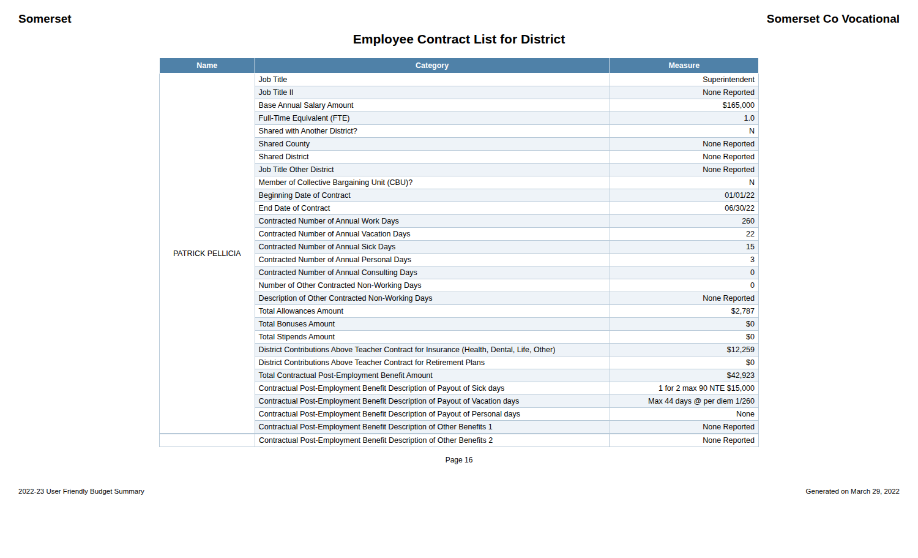Somerset Somerset Co Vocational
Employee Contract List for District
| Name | Category | Measure |
| --- | --- | --- |
| PATRICK PELLICIA | Job Title | Superintendent |
| Job Title II | None Reported |
| Base Annual Salary Amount | $165,000 |
| Full-Time Equivalent (FTE) | 1.0 |
| Shared with Another District? | N |
| Shared County | None Reported |
| Shared District | None Reported |
| Job Title Other District | None Reported |
| Member of Collective Bargaining Unit (CBU)? | N |
| Beginning Date of Contract | 01/01/22 |
| End Date of Contract | 06/30/22 |
| Contracted Number of Annual Work Days | 260 |
| Contracted Number of Annual Vacation Days | 22 |
| Contracted Number of Annual Sick Days | 15 |
| Contracted Number of Annual Personal Days | 3 |
| Contracted Number of Annual Consulting Days | 0 |
| Number of Other Contracted Non-Working Days | 0 |
| Description of Other Contracted Non-Working Days | None Reported |
| Total Allowances Amount | $2,787 |
| Total Bonuses Amount | $0 |
| Total Stipends Amount | $0 |
| District Contributions Above Teacher Contract for Insurance (Health, Dental, Life, Other) | $12,259 |
| District Contributions Above Teacher Contract for Retirement Plans | $0 |
| Total Contractual Post-Employment Benefit Amount | $42,923 |
| Contractual Post-Employment Benefit Description of Payout of Sick days | 1 for 2 max 90 NTE $15,000 |
| Contractual Post-Employment Benefit Description of Payout of Vacation days | Max 44 days @ per diem 1/260 |
| Contractual Post-Employment Benefit Description of Payout of Personal days | None |
| Contractual Post-Employment Benefit Description of Other Benefits 1 | None Reported |
| | Contractual Post-Employment Benefit Description of Other Benefits 2 | None Reported |
Page 16
2022-23 User Friendly Budget Summary Generated on March 29, 2022